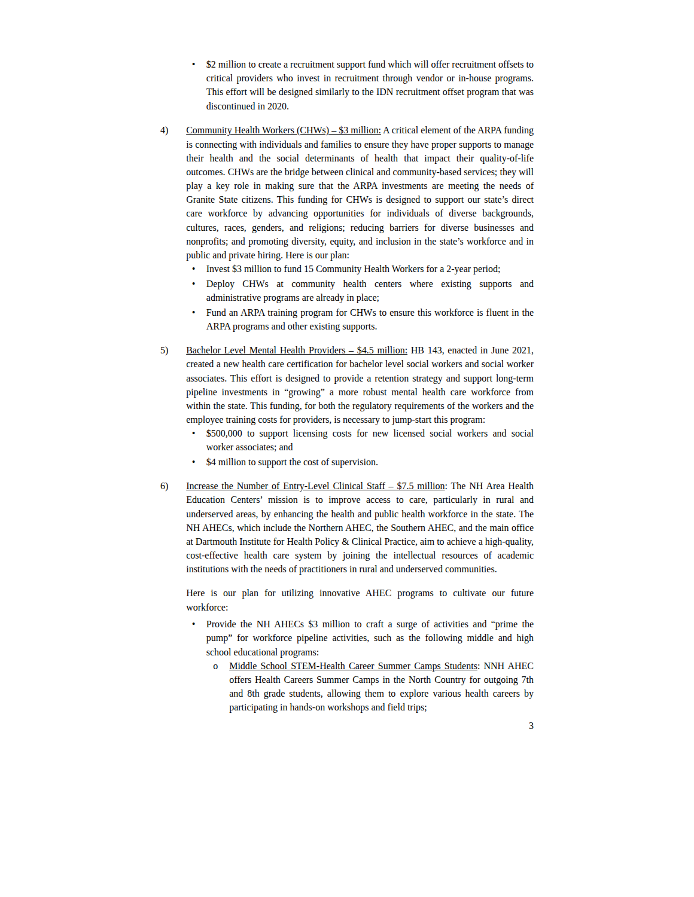$2 million to create a recruitment support fund which will offer recruitment offsets to critical providers who invest in recruitment through vendor or in-house programs. This effort will be designed similarly to the IDN recruitment offset program that was discontinued in 2020.
Community Health Workers (CHWs) – $3 million: A critical element of the ARPA funding is connecting with individuals and families to ensure they have proper supports to manage their health and the social determinants of health that impact their quality-of-life outcomes. CHWs are the bridge between clinical and community-based services; they will play a key role in making sure that the ARPA investments are meeting the needs of Granite State citizens. This funding for CHWs is designed to support our state’s direct care workforce by advancing opportunities for individuals of diverse backgrounds, cultures, races, genders, and religions; reducing barriers for diverse businesses and nonprofits; and promoting diversity, equity, and inclusion in the state’s workforce and in public and private hiring. Here is our plan:
Invest $3 million to fund 15 Community Health Workers for a 2-year period;
Deploy CHWs at community health centers where existing supports and administrative programs are already in place;
Fund an ARPA training program for CHWs to ensure this workforce is fluent in the ARPA programs and other existing supports.
Bachelor Level Mental Health Providers – $4.5 million: HB 143, enacted in June 2021, created a new health care certification for bachelor level social workers and social worker associates. This effort is designed to provide a retention strategy and support long-term pipeline investments in “growing” a more robust mental health care workforce from within the state. This funding, for both the regulatory requirements of the workers and the employee training costs for providers, is necessary to jump-start this program:
$500,000 to support licensing costs for new licensed social workers and social worker associates; and
$4 million to support the cost of supervision.
Increase the Number of Entry-Level Clinical Staff – $7.5 million: The NH Area Health Education Centers’ mission is to improve access to care, particularly in rural and underserved areas, by enhancing the health and public health workforce in the state. The NH AHECs, which include the Northern AHEC, the Southern AHEC, and the main office at Dartmouth Institute for Health Policy & Clinical Practice, aim to achieve a high-quality, cost-effective health care system by joining the intellectual resources of academic institutions with the needs of practitioners in rural and underserved communities.
Here is our plan for utilizing innovative AHEC programs to cultivate our future workforce:
Provide the NH AHECs $3 million to craft a surge of activities and “prime the pump” for workforce pipeline activities, such as the following middle and high school educational programs:
Middle School STEM-Health Career Summer Camps Students: NNH AHEC offers Health Careers Summer Camps in the North Country for outgoing 7th and 8th grade students, allowing them to explore various health careers by participating in hands-on workshops and field trips;
3